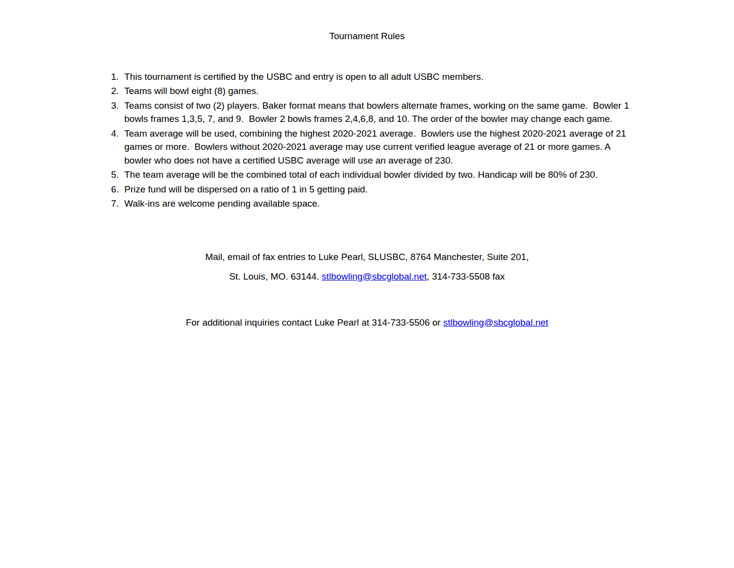Tournament Rules
This tournament is certified by the USBC and entry is open to all adult USBC members.
Teams will bowl eight (8) games.
Teams consist of two (2) players. Baker format means that bowlers alternate frames, working on the same game. Bowler 1 bowls frames 1,3,5, 7, and 9. Bowler 2 bowls frames 2,4,6,8, and 10. The order of the bowler may change each game.
Team average will be used, combining the highest 2020-2021 average. Bowlers use the highest 2020-2021 average of 21 games or more. Bowlers without 2020-2021 average may use current verified league average of 21 or more games. A bowler who does not have a certified USBC average will use an average of 230.
The team average will be the combined total of each individual bowler divided by two. Handicap will be 80% of 230.
Prize fund will be dispersed on a ratio of 1 in 5 getting paid.
Walk-ins are welcome pending available space.
Mail, email of fax entries to Luke Pearl, SLUSBC, 8764 Manchester, Suite 201,
St. Louis, MO. 63144. stlbowling@sbcglobal.net, 314-733-5508 fax
For additional inquiries contact Luke Pearl at 314-733-5506 or stlbowling@sbcglobal.net